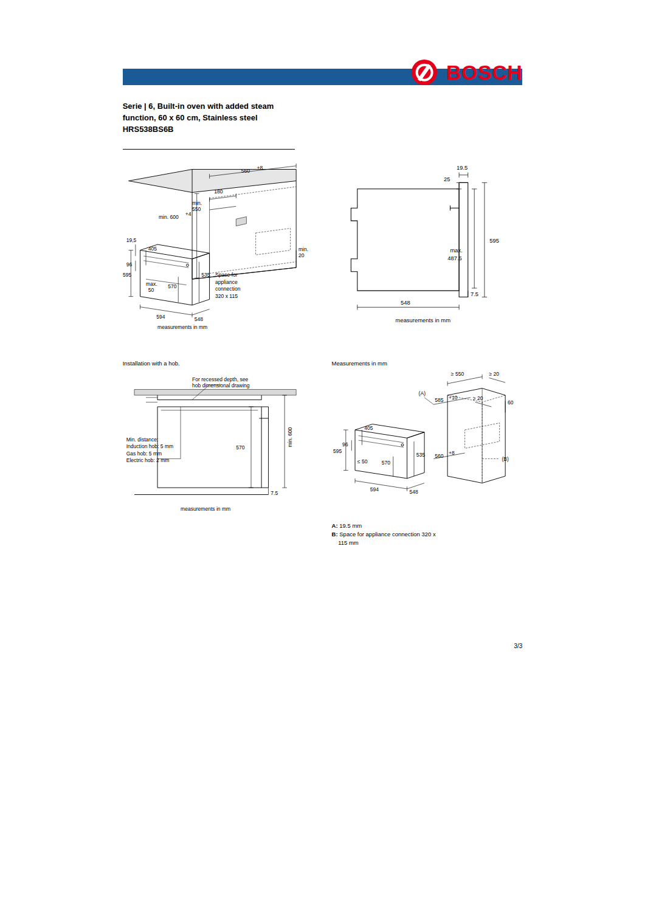BOSCH
Serie | 6, Built-in oven with added steam
function, 60 x 60 cm, Stainless steel
HRS538BS6B
560 +8 180 min. 550 min. 600 +4 min. 20 19,5 405 96 595 max. 50 570 535 594 548 Space for appliance connection 320 x 115 measurements in mm
19.5 25 595 max. 487.5 7.5 548 measurements in mm
Installation with a hob.
For recessed depth, see hob dimensional drawing Min. distance: Induction hob: 5 mm Gas hob: 5 mm Electric hob: 2 mm 570 min. 600 7.5 measurements in mm
Measurements in mm
≥ 550 ≥ 20 (A) 585 +10 ≥ 20 60 405 96 595 ≤ 50 570 535 560 +8 594 548 (B)
A: 19.5 mm
B: Space for appliance connection 320 x
115 mm
3/3